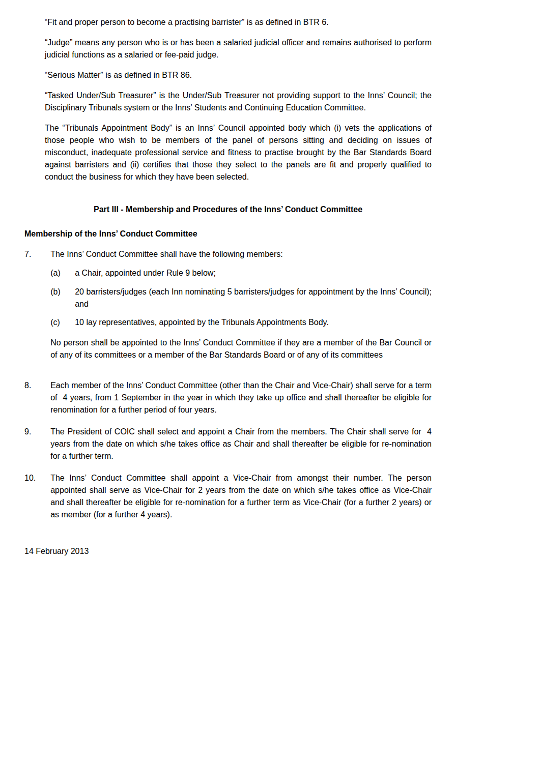“Fit and proper person to become a practising barrister” is as defined in BTR 6.
“Judge” means any person who is or has been a salaried judicial officer and remains authorised to perform judicial functions as a salaried or fee-paid judge.
“Serious Matter” is as defined in BTR 86.
“Tasked Under/Sub Treasurer” is the Under/Sub Treasurer not providing support to the Inns’ Council; the Disciplinary Tribunals system or the Inns’ Students and Continuing Education Committee.
The “Tribunals Appointment Body” is an Inns’ Council appointed body which (i) vets the applications of those people who wish to be members of the panel of persons sitting and deciding on issues of misconduct, inadequate professional service and fitness to practise brought by the Bar Standards Board against barristers and (ii) certifies that those they select to the panels are fit and properly qualified to conduct the business for which they have been selected.
Part III - Membership and Procedures of the Inns’ Conduct Committee
Membership of the Inns’ Conduct Committee
7.
The Inns’ Conduct Committee shall have the following members:
(a)
a Chair, appointed under Rule 9 below;
(b)
20 barristers/judges (each Inn nominating 5 barristers/judges for appointment by the Inns’ Council); and
(c)
10 lay representatives, appointed by the Tribunals Appointments Body.
No person shall be appointed to the Inns’ Conduct Committee if they are a member of the Bar Council or of any of its committees or a member of the Bar Standards Board or of any of its committees
8.
Each member of the Inns’ Conduct Committee (other than the Chair and Vice-Chair) shall serve for a term of 4 years, from 1 September in the year in which they take up office and shall thereafter be eligible for renomination for a further period of four years.
9.
The President of COIC shall select and appoint a Chair from the members. The Chair shall serve for 4 years from the date on which s/he takes office as Chair and shall thereafter be eligible for re-nomination for a further term.
10.
The Inns’ Conduct Committee shall appoint a Vice-Chair from amongst their number. The person appointed shall serve as Vice-Chair for 2 years from the date on which s/he takes office as Vice-Chair and shall thereafter be eligible for re-nomination for a further term as Vice-Chair (for a further 2 years) or as member (for a further 4 years).
14 February 2013